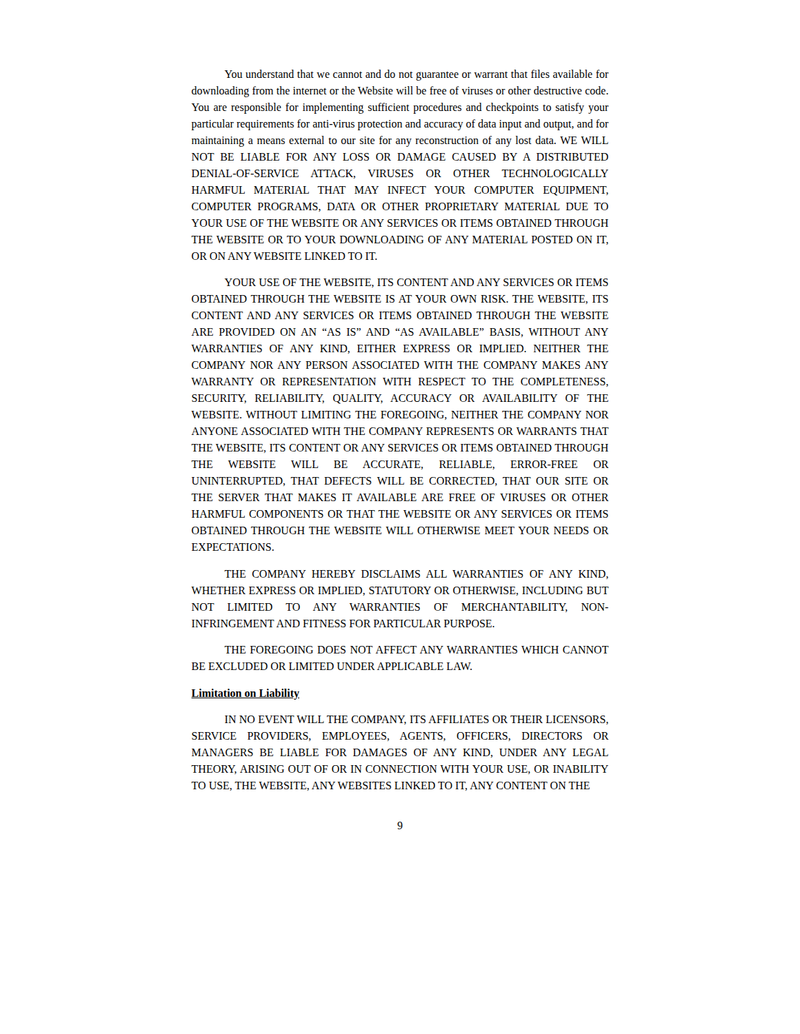You understand that we cannot and do not guarantee or warrant that files available for downloading from the internet or the Website will be free of viruses or other destructive code. You are responsible for implementing sufficient procedures and checkpoints to satisfy your particular requirements for anti-virus protection and accuracy of data input and output, and for maintaining a means external to our site for any reconstruction of any lost data. WE WILL NOT BE LIABLE FOR ANY LOSS OR DAMAGE CAUSED BY A DISTRIBUTED DENIAL-OF-SERVICE ATTACK, VIRUSES OR OTHER TECHNOLOGICALLY HARMFUL MATERIAL THAT MAY INFECT YOUR COMPUTER EQUIPMENT, COMPUTER PROGRAMS, DATA OR OTHER PROPRIETARY MATERIAL DUE TO YOUR USE OF THE WEBSITE OR ANY SERVICES OR ITEMS OBTAINED THROUGH THE WEBSITE OR TO YOUR DOWNLOADING OF ANY MATERIAL POSTED ON IT, OR ON ANY WEBSITE LINKED TO IT.
YOUR USE OF THE WEBSITE, ITS CONTENT AND ANY SERVICES OR ITEMS OBTAINED THROUGH THE WEBSITE IS AT YOUR OWN RISK. THE WEBSITE, ITS CONTENT AND ANY SERVICES OR ITEMS OBTAINED THROUGH THE WEBSITE ARE PROVIDED ON AN “AS IS” AND “AS AVAILABLE” BASIS, WITHOUT ANY WARRANTIES OF ANY KIND, EITHER EXPRESS OR IMPLIED. NEITHER THE COMPANY NOR ANY PERSON ASSOCIATED WITH THE COMPANY MAKES ANY WARRANTY OR REPRESENTATION WITH RESPECT TO THE COMPLETENESS, SECURITY, RELIABILITY, QUALITY, ACCURACY OR AVAILABILITY OF THE WEBSITE. WITHOUT LIMITING THE FOREGOING, NEITHER THE COMPANY NOR ANYONE ASSOCIATED WITH THE COMPANY REPRESENTS OR WARRANTS THAT THE WEBSITE, ITS CONTENT OR ANY SERVICES OR ITEMS OBTAINED THROUGH THE WEBSITE WILL BE ACCURATE, RELIABLE, ERROR-FREE OR UNINTERRUPTED, THAT DEFECTS WILL BE CORRECTED, THAT OUR SITE OR THE SERVER THAT MAKES IT AVAILABLE ARE FREE OF VIRUSES OR OTHER HARMFUL COMPONENTS OR THAT THE WEBSITE OR ANY SERVICES OR ITEMS OBTAINED THROUGH THE WEBSITE WILL OTHERWISE MEET YOUR NEEDS OR EXPECTATIONS.
THE COMPANY HEREBY DISCLAIMS ALL WARRANTIES OF ANY KIND, WHETHER EXPRESS OR IMPLIED, STATUTORY OR OTHERWISE, INCLUDING BUT NOT LIMITED TO ANY WARRANTIES OF MERCHANTABILITY, NON-INFRINGEMENT AND FITNESS FOR PARTICULAR PURPOSE.
THE FOREGOING DOES NOT AFFECT ANY WARRANTIES WHICH CANNOT BE EXCLUDED OR LIMITED UNDER APPLICABLE LAW.
Limitation on Liability
IN NO EVENT WILL THE COMPANY, ITS AFFILIATES OR THEIR LICENSORS, SERVICE PROVIDERS, EMPLOYEES, AGENTS, OFFICERS, DIRECTORS OR MANAGERS BE LIABLE FOR DAMAGES OF ANY KIND, UNDER ANY LEGAL THEORY, ARISING OUT OF OR IN CONNECTION WITH YOUR USE, OR INABILITY TO USE, THE WEBSITE, ANY WEBSITES LINKED TO IT, ANY CONTENT ON THE
9